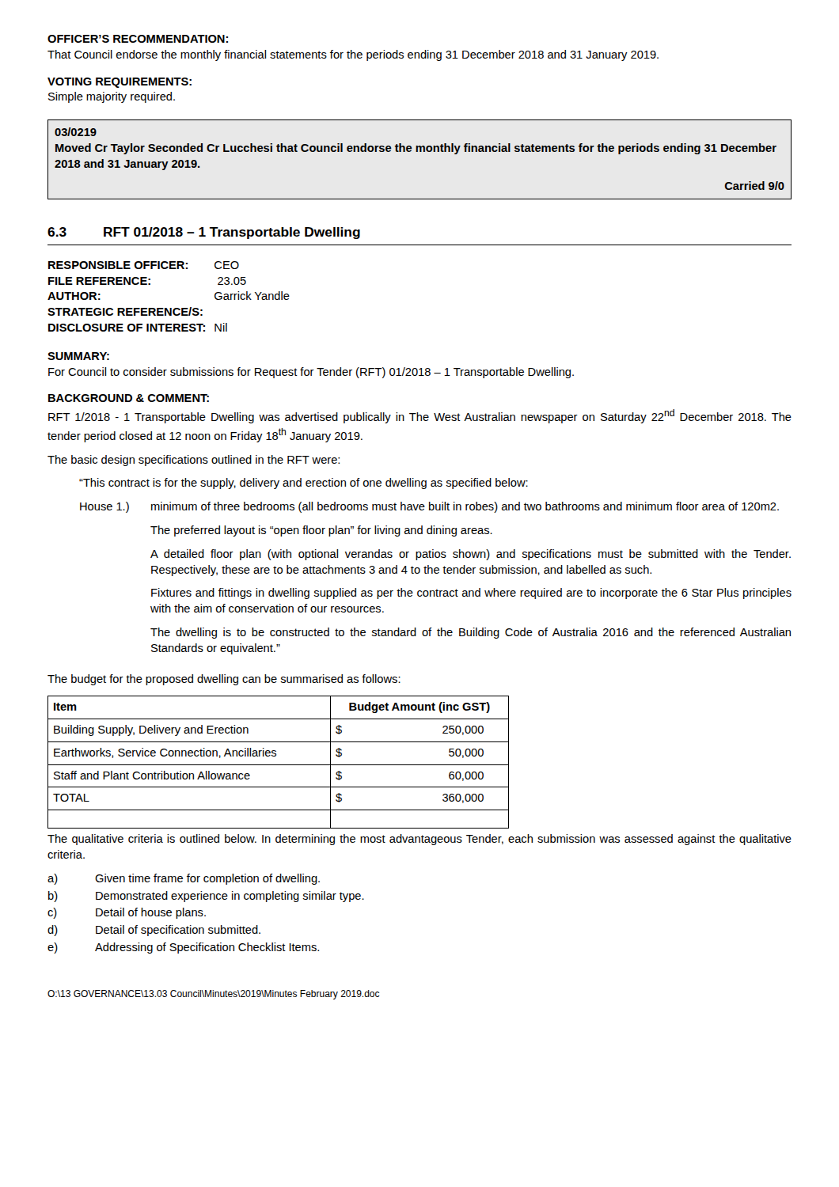OFFICER’S RECOMMENDATION:
That Council endorse the monthly financial statements for the periods ending 31 December 2018 and 31 January 2019.
VOTING REQUIREMENTS:
Simple majority required.
03/0219
Moved Cr Taylor Seconded Cr Lucchesi that Council endorse the monthly financial statements for the periods ending 31 December 2018 and 31 January 2019.
Carried 9/0
6.3 RFT 01/2018 – 1 Transportable Dwelling
| RESPONSIBLE OFFICER: | CEO |
| FILE REFERENCE: | 23.05 |
| AUTHOR: | Garrick Yandle |
| STRATEGIC REFERENCE/S: | |
| DISCLOSURE OF INTEREST: | Nil |
SUMMARY:
For Council to consider submissions for Request for Tender (RFT) 01/2018 – 1 Transportable Dwelling.
BACKGROUND & COMMENT:
RFT 1/2018 - 1 Transportable Dwelling was advertised publically in The West Australian newspaper on Saturday 22nd December 2018. The tender period closed at 12 noon on Friday 18th January 2019.
The basic design specifications outlined in the RFT were:
“This contract is for the supply, delivery and erection of one dwelling as specified below:
| House 1.) | minimum of three bedrooms (all bedrooms must have built in robes) and two bathrooms and minimum floor area of 120m2. |
| | The preferred layout is “open floor plan” for living and dining areas. |
| | A detailed floor plan (with optional verandas or patios shown) and specifications must be submitted with the Tender. Respectively, these are to be attachments 3 and 4 to the tender submission, and labelled as such. |
| | Fixtures and fittings in dwelling supplied as per the contract and where required are to incorporate the 6 Star Plus principles with the aim of conservation of our resources. |
| | The dwelling is to be constructed to the standard of the Building Code of Australia 2016 and the referenced Australian Standards or equivalent.” |
The budget for the proposed dwelling can be summarised as follows:
| Item | Budget Amount (inc GST) |
| --- | --- |
| Building Supply, Delivery and Erection | $ | 250,000 |
| Earthworks, Service Connection, Ancillaries | $ | 50,000 |
| Staff and Plant Contribution Allowance | $ | 60,000 |
| TOTAL | $ | 360,000 |
The qualitative criteria is outlined below. In determining the most advantageous Tender, each submission was assessed against the qualitative criteria.
a) Given time frame for completion of dwelling.
b) Demonstrated experience in completing similar type.
c) Detail of house plans.
d) Detail of specification submitted.
e) Addressing of Specification Checklist Items.
O:\13 GOVERNANCE\13.03 Council\Minutes\2019\Minutes February 2019.doc